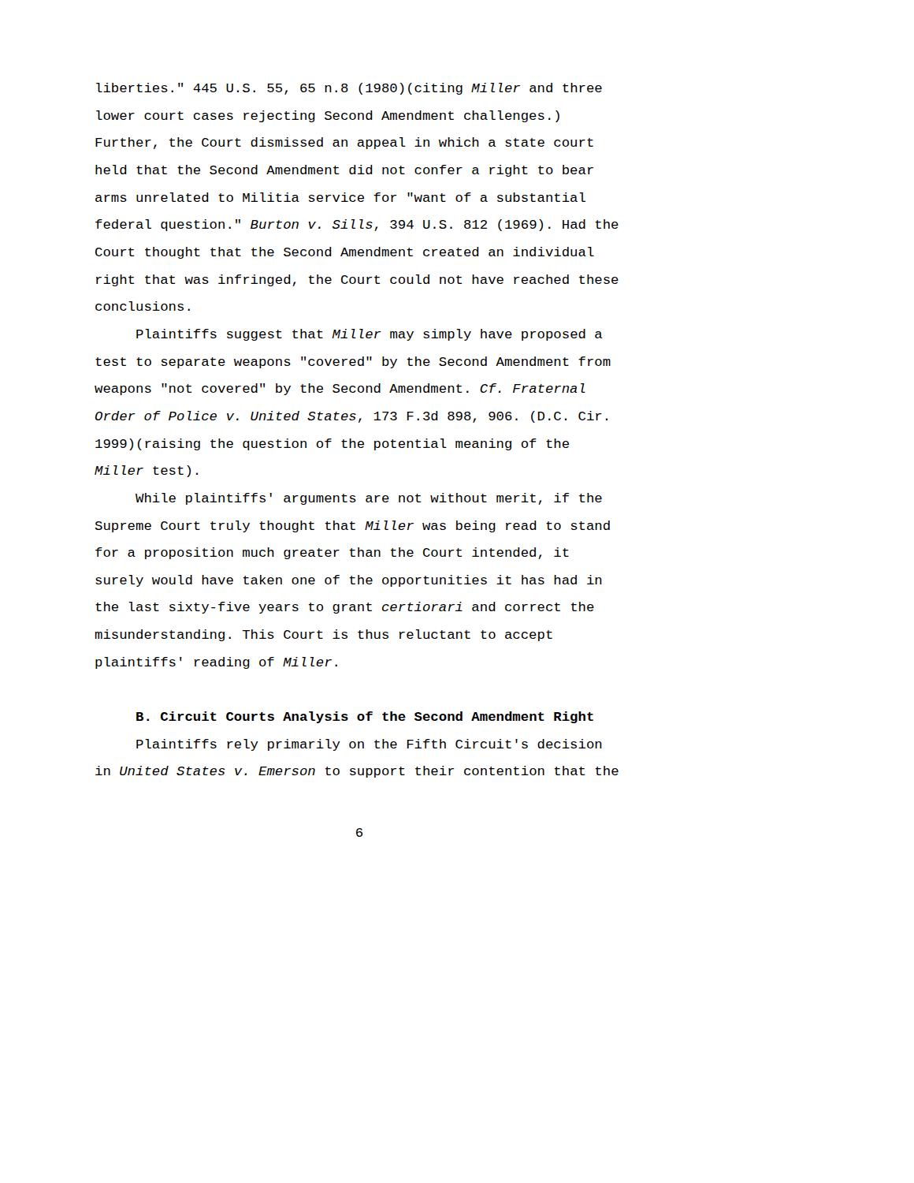liberties." 445 U.S. 55, 65 n.8 (1980)(citing Miller and three lower court cases rejecting Second Amendment challenges.) Further, the Court dismissed an appeal in which a state court held that the Second Amendment did not confer a right to bear arms unrelated to Militia service for "want of a substantial federal question." Burton v. Sills, 394 U.S. 812 (1969). Had the Court thought that the Second Amendment created an individual right that was infringed, the Court could not have reached these conclusions.
Plaintiffs suggest that Miller may simply have proposed a test to separate weapons "covered" by the Second Amendment from weapons "not covered" by the Second Amendment. Cf. Fraternal Order of Police v. United States, 173 F.3d 898, 906. (D.C. Cir. 1999)(raising the question of the potential meaning of the Miller test).
While plaintiffs' arguments are not without merit, if the Supreme Court truly thought that Miller was being read to stand for a proposition much greater than the Court intended, it surely would have taken one of the opportunities it has had in the last sixty-five years to grant certiorari and correct the misunderstanding. This Court is thus reluctant to accept plaintiffs' reading of Miller.
B. Circuit Courts Analysis of the Second Amendment Right
Plaintiffs rely primarily on the Fifth Circuit's decision in United States v. Emerson to support their contention that the
6